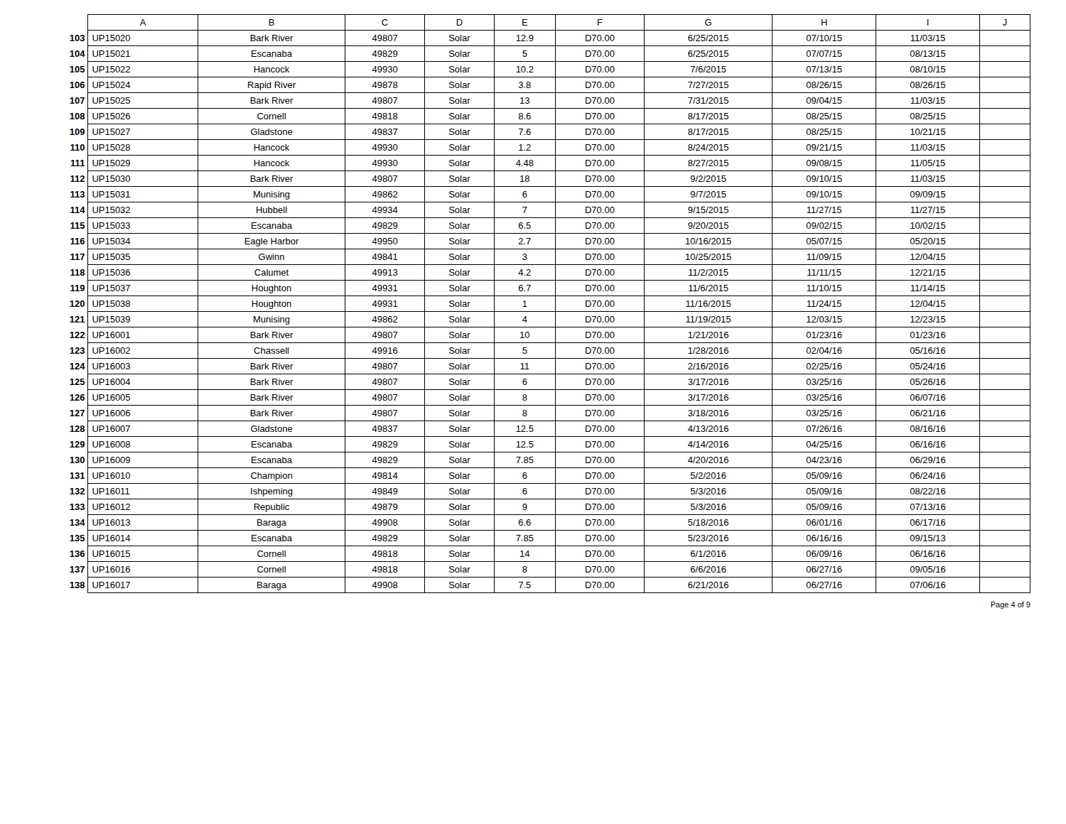| | A | B | C | D | E | F | G | H | I | J |
| --- | --- | --- | --- | --- | --- | --- | --- | --- | --- | --- |
| 103 | UP15020 | Bark River | 49807 | Solar | 12.9 | D70.00 | 6/25/2015 | 07/10/15 | 11/03/15 | |
| 104 | UP15021 | Escanaba | 49829 | Solar | 5 | D70.00 | 6/25/2015 | 07/07/15 | 08/13/15 | |
| 105 | UP15022 | Hancock | 49930 | Solar | 10.2 | D70.00 | 7/6/2015 | 07/13/15 | 08/10/15 | |
| 106 | UP15024 | Rapid River | 49878 | Solar | 3.8 | D70.00 | 7/27/2015 | 08/26/15 | 08/26/15 | |
| 107 | UP15025 | Bark River | 49807 | Solar | 13 | D70.00 | 7/31/2015 | 09/04/15 | 11/03/15 | |
| 108 | UP15026 | Cornell | 49818 | Solar | 8.6 | D70.00 | 8/17/2015 | 08/25/15 | 08/25/15 | |
| 109 | UP15027 | Gladstone | 49837 | Solar | 7.6 | D70.00 | 8/17/2015 | 08/25/15 | 10/21/15 | |
| 110 | UP15028 | Hancock | 49930 | Solar | 1.2 | D70.00 | 8/24/2015 | 09/21/15 | 11/03/15 | |
| 111 | UP15029 | Hancock | 49930 | Solar | 4.48 | D70.00 | 8/27/2015 | 09/08/15 | 11/05/15 | |
| 112 | UP15030 | Bark River | 49807 | Solar | 18 | D70.00 | 9/2/2015 | 09/10/15 | 11/03/15 | |
| 113 | UP15031 | Munising | 49862 | Solar | 6 | D70.00 | 9/7/2015 | 09/10/15 | 09/09/15 | |
| 114 | UP15032 | Hubbell | 49934 | Solar | 7 | D70.00 | 9/15/2015 | 11/27/15 | 11/27/15 | |
| 115 | UP15033 | Escanaba | 49829 | Solar | 6.5 | D70.00 | 9/20/2015 | 09/02/15 | 10/02/15 | |
| 116 | UP15034 | Eagle Harbor | 49950 | Solar | 2.7 | D70.00 | 10/16/2015 | 05/07/15 | 05/20/15 | |
| 117 | UP15035 | Gwinn | 49841 | Solar | 3 | D70.00 | 10/25/2015 | 11/09/15 | 12/04/15 | |
| 118 | UP15036 | Calumet | 49913 | Solar | 4.2 | D70.00 | 11/2/2015 | 11/11/15 | 12/21/15 | |
| 119 | UP15037 | Houghton | 49931 | Solar | 6.7 | D70.00 | 11/6/2015 | 11/10/15 | 11/14/15 | |
| 120 | UP15038 | Houghton | 49931 | Solar | 1 | D70.00 | 11/16/2015 | 11/24/15 | 12/04/15 | |
| 121 | UP15039 | Munising | 49862 | Solar | 4 | D70.00 | 11/19/2015 | 12/03/15 | 12/23/15 | |
| 122 | UP16001 | Bark River | 49807 | Solar | 10 | D70.00 | 1/21/2016 | 01/23/16 | 01/23/16 | |
| 123 | UP16002 | Chassell | 49916 | Solar | 5 | D70.00 | 1/28/2016 | 02/04/16 | 05/16/16 | |
| 124 | UP16003 | Bark River | 49807 | Solar | 11 | D70.00 | 2/16/2016 | 02/25/16 | 05/24/16 | |
| 125 | UP16004 | Bark River | 49807 | Solar | 6 | D70.00 | 3/17/2016 | 03/25/16 | 05/26/16 | |
| 126 | UP16005 | Bark River | 49807 | Solar | 8 | D70.00 | 3/17/2016 | 03/25/16 | 06/07/16 | |
| 127 | UP16006 | Bark River | 49807 | Solar | 8 | D70.00 | 3/18/2016 | 03/25/16 | 06/21/16 | |
| 128 | UP16007 | Gladstone | 49837 | Solar | 12.5 | D70.00 | 4/13/2016 | 07/26/16 | 08/16/16 | |
| 129 | UP16008 | Escanaba | 49829 | Solar | 12.5 | D70.00 | 4/14/2016 | 04/25/16 | 06/16/16 | |
| 130 | UP16009 | Escanaba | 49829 | Solar | 7.85 | D70.00 | 4/20/2016 | 04/23/16 | 06/29/16 | |
| 131 | UP16010 | Champion | 49814 | Solar | 6 | D70.00 | 5/2/2016 | 05/09/16 | 06/24/16 | |
| 132 | UP16011 | Ishpeming | 49849 | Solar | 6 | D70.00 | 5/3/2016 | 05/09/16 | 08/22/16 | |
| 133 | UP16012 | Republic | 49879 | Solar | 9 | D70.00 | 5/3/2016 | 05/09/16 | 07/13/16 | |
| 134 | UP16013 | Baraga | 49908 | Solar | 6.6 | D70.00 | 5/18/2016 | 06/01/16 | 06/17/16 | |
| 135 | UP16014 | Escanaba | 49829 | Solar | 7.85 | D70.00 | 5/23/2016 | 06/16/16 | 09/15/13 | |
| 136 | UP16015 | Cornell | 49818 | Solar | 14 | D70.00 | 6/1/2016 | 06/09/16 | 06/16/16 | |
| 137 | UP16016 | Cornell | 49818 | Solar | 8 | D70.00 | 6/6/2016 | 06/27/16 | 09/05/16 | |
| 138 | UP16017 | Baraga | 49908 | Solar | 7.5 | D70.00 | 6/21/2016 | 06/27/16 | 07/06/16 | |
Page 4 of 9